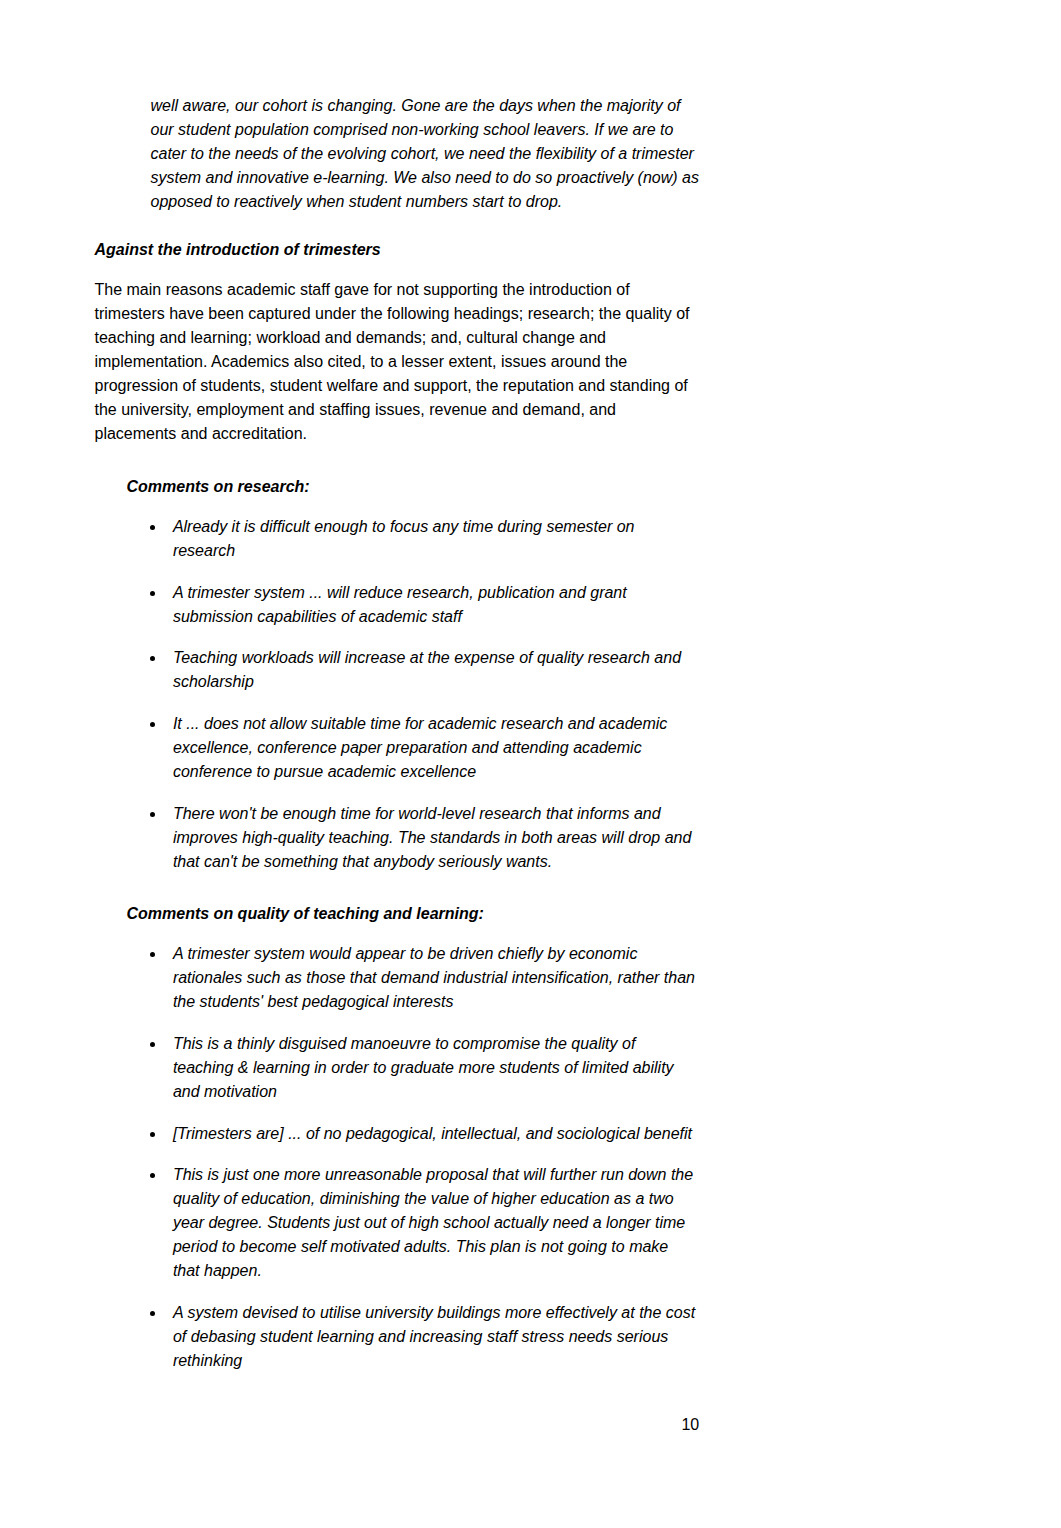well aware, our cohort is changing. Gone are the days when the majority of our student population comprised non-working school leavers. If we are to cater to the needs of the evolving cohort, we need the flexibility of a trimester system and innovative e-learning. We also need to do so proactively (now) as opposed to reactively when student numbers start to drop.
Against the introduction of trimesters
The main reasons academic staff gave for not supporting the introduction of trimesters have been captured under the following headings; research; the quality of teaching and learning; workload and demands; and, cultural change and implementation. Academics also cited, to a lesser extent, issues around the progression of students, student welfare and support, the reputation and standing of the university, employment and staffing issues, revenue and demand, and placements and accreditation.
Comments on research:
Already it is difficult enough to focus any time during semester on research
A trimester system ... will reduce research, publication and grant submission capabilities of academic staff
Teaching workloads will increase at the expense of quality research and scholarship
It ... does not allow suitable time for academic research and academic excellence, conference paper preparation and attending academic conference to pursue academic excellence
There won't be enough time for world-level research that informs and improves high-quality teaching. The standards in both areas will drop and that can't be something that anybody seriously wants.
Comments on quality of teaching and learning:
A trimester system would appear to be driven chiefly by economic rationales such as those that demand industrial intensification, rather than the students' best pedagogical interests
This is a thinly disguised manoeuvre to compromise the quality of teaching & learning in order to graduate more students of limited ability and motivation
[Trimesters are] ... of no pedagogical, intellectual, and sociological benefit
This is just one more unreasonable proposal that will further run down the quality of education, diminishing the value of higher education as a two year degree. Students just out of high school actually need a longer time period to become self motivated adults. This plan is not going to make that happen.
A system devised to utilise university buildings more effectively at the cost of debasing student learning and increasing staff stress needs serious rethinking
10